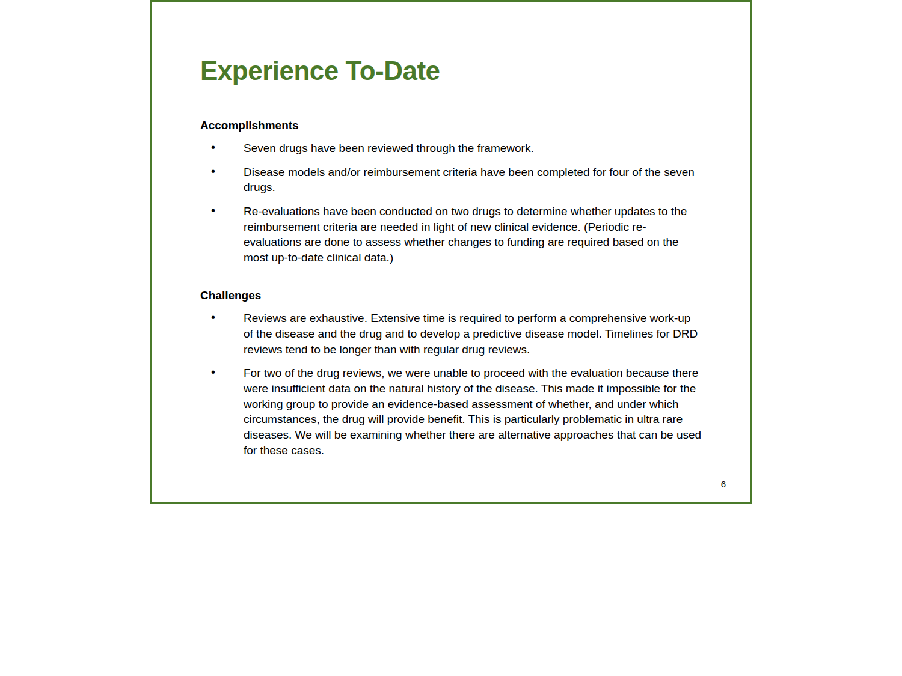Experience To-Date
Accomplishments
Seven drugs have been reviewed through the framework.
Disease models and/or reimbursement criteria have been completed for four of the seven drugs.
Re-evaluations have been conducted on two drugs to determine whether updates to the reimbursement criteria are needed in light of new clinical evidence. (Periodic re-evaluations are done to assess whether changes to funding are required based on the most up-to-date clinical data.)
Challenges
Reviews are exhaustive. Extensive time is required to perform a comprehensive work-up of the disease and the drug and to develop a predictive disease model. Timelines for DRD reviews tend to be longer than with regular drug reviews.
For two of the drug reviews, we were unable to proceed with the evaluation because there were insufficient data on the natural history of the disease. This made it impossible for the working group to provide an evidence-based assessment of whether, and under which circumstances, the drug will provide benefit. This is particularly problematic in ultra rare diseases. We will be examining whether there are alternative approaches that can be used for these cases.
6